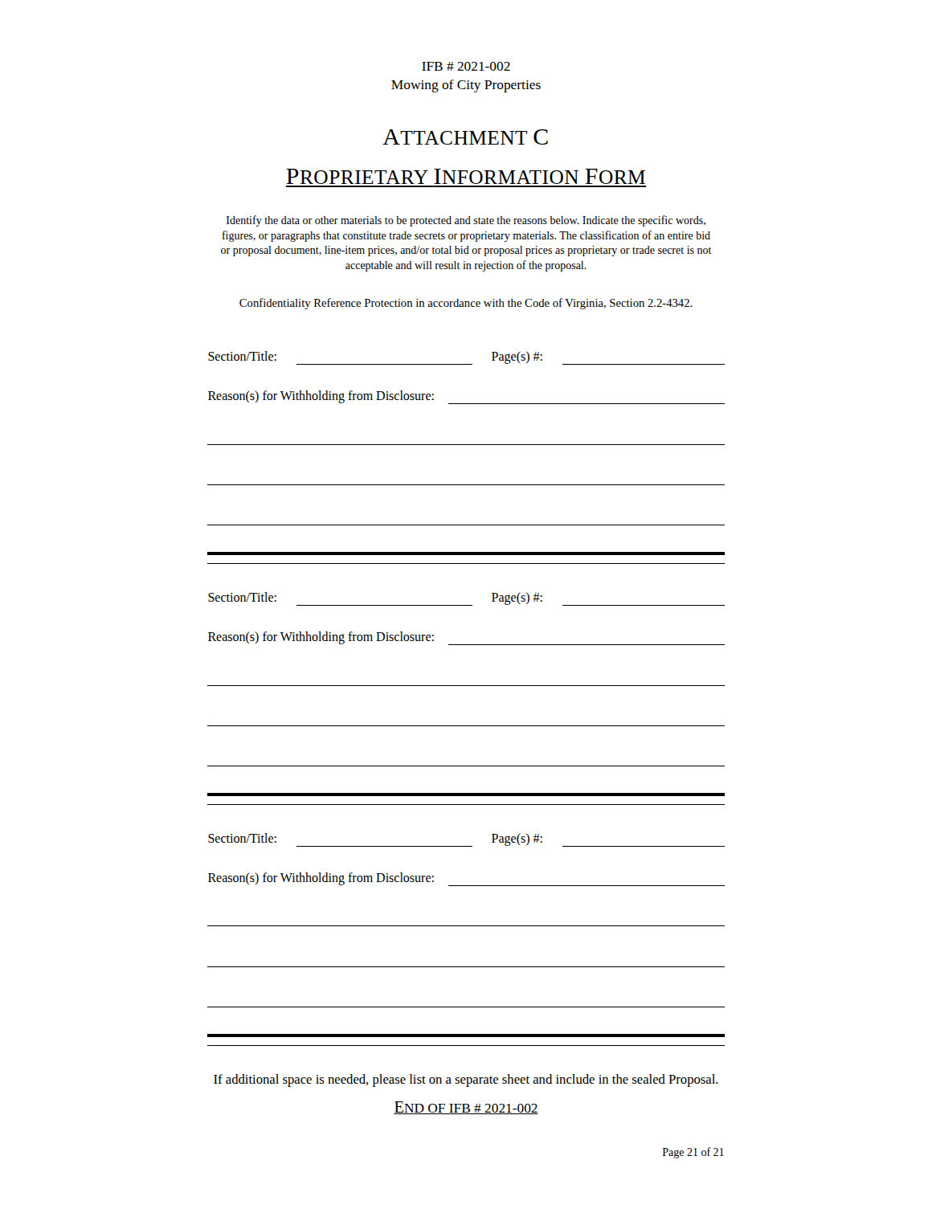IFB # 2021-002
Mowing of City Properties
ATTACHMENT C
PROPRIETARY INFORMATION FORM
Identify the data or other materials to be protected and state the reasons below. Indicate the specific words, figures, or paragraphs that constitute trade secrets or proprietary materials. The classification of an entire bid or proposal document, line-item prices, and/or total bid or proposal prices as proprietary or trade secret is not acceptable and will result in rejection of the proposal.
Confidentiality Reference Protection in accordance with the Code of Virginia, Section 2.2-4342.
Section/Title: Page(s) #:
Reason(s) for Withholding from Disclosure:
Section/Title: Page(s) #:
Reason(s) for Withholding from Disclosure:
Section/Title: Page(s) #:
Reason(s) for Withholding from Disclosure:
If additional space is needed, please list on a separate sheet and include in the sealed Proposal.
END OF IFB # 2021-002
Page 21 of 21